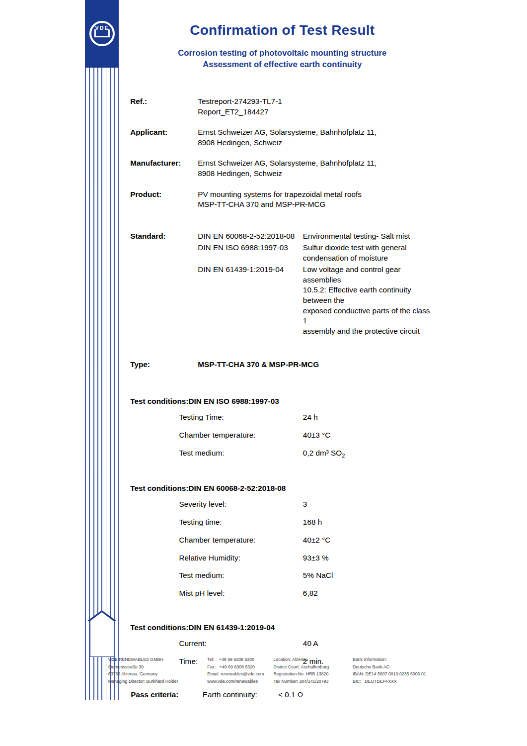VDE
Confirmation of Test Result
Corrosion testing of photovoltaic mounting structure
Assessment of effective earth continuity
| Ref.: | Testreport-274293-TL7-1 Report_ET2_184427 |
| Applicant: | Ernst Schweizer AG, Solarsysteme, Bahnhofplatz 11, 8908 Hedingen, Schweiz |
| Manufacturer: | Ernst Schweizer AG, Solarsysteme, Bahnhofplatz 11, 8908 Hedingen, Schweiz |
| Product: | PV mounting systems for trapezoidal metal roofs MSP-TT-CHA 370 and MSP-PR-MCG |
| Standard: | DIN EN 60068-2-52:2018-08 Environmental testing- Salt mist DIN EN ISO 6988:1997-03 Sulfur dioxide test with general condensation of moisture DIN EN 61439-1:2019-04 Low voltage and control gear assemblies 10.5.2: Effective earth continuity between the exposed conductive parts of the class 1 assembly and the protective circuit |
| Type: | MSP-TT-CHA 370 & MSP-PR-MCG |
Test conditions:DIN EN ISO 6988:1997-03
| Testing Time: | 24 h |
| Chamber temperature: | 40±3 °C |
| Test medium: | 0,2 dm³ SO 2 |
Test conditions:DIN EN 60068-2-52:2018-08
| Severity level: | 3 |
| Testing time: | 168 h |
| Chamber temperature: | 40±2 °C |
| Relative Humidity: | 93±3 % |
| Test medium: | 5% NaCl |
| Mist pH level: | 6,82 |
Test conditions:DIN EN 61439-1:2019-04
| Current: | 40 A |
| Time: | 2 min. |
| Pass criteria: | Earth continuity: | < 0.1 Ω |
| VDE RENEWABLES GMBH | Tel: +49 69 6308 5300 | Location: Alzenau | Bank Information: |
| Siemensstraße 30 | Fax: +49 69 6308 5320 | District Court: Aschaffenburg | Deutsche Bank AG |
| 63755 Alzenau, Germany | Email: renewables@vde.com | Registration No: HRB 13820 | IBAN: DE14 5007 0010 0235 5006 01 |
| Managing Director: Burkhard Holder | www.vde.com/renewables | Tax Number: 204/141/20793 | BIC: DEUTDEFFXXX |